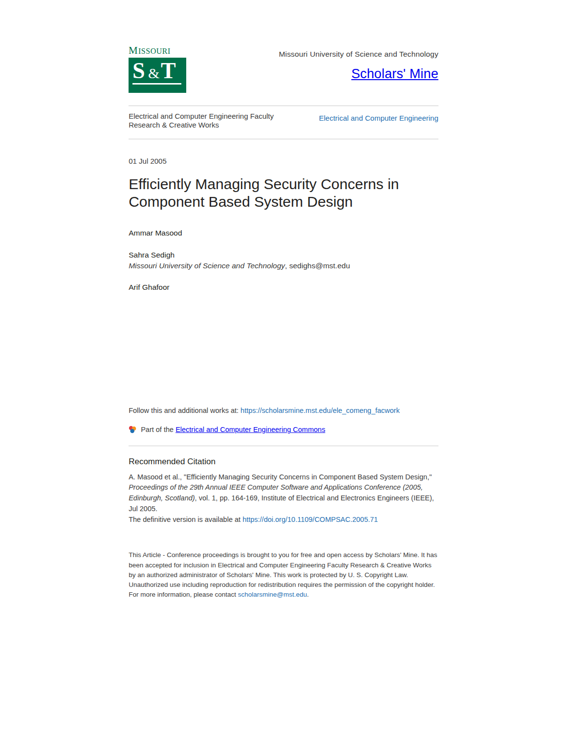M ISSOURI S & T
Missouri University of Science and Technology
Scholars' Mine
Electrical and Computer Engineering Faculty
Research & Creative Works
Electrical and Computer Engineering
01 Jul 2005
Efficiently Managing Security Concerns in Component Based System Design
Ammar Masood
Sahra Sedigh
Missouri University of Science and Technology, sedighs@mst.edu
Arif Ghafoor
Follow this and additional works at: https://scholarsmine.mst.edu/ele_comeng_facwork
Part of the Electrical and Computer Engineering Commons
Recommended Citation
A. Masood et al., "Efficiently Managing Security Concerns in Component Based System Design," Proceedings of the 29th Annual IEEE Computer Software and Applications Conference (2005, Edinburgh, Scotland), vol. 1, pp. 164-169, Institute of Electrical and Electronics Engineers (IEEE), Jul 2005.
The definitive version is available at https://doi.org/10.1109/COMPSAC.2005.71
This Article - Conference proceedings is brought to you for free and open access by Scholars' Mine. It has been accepted for inclusion in Electrical and Computer Engineering Faculty Research & Creative Works by an authorized administrator of Scholars' Mine. This work is protected by U. S. Copyright Law. Unauthorized use including reproduction for redistribution requires the permission of the copyright holder. For more information, please contact scholarsmine@mst.edu.